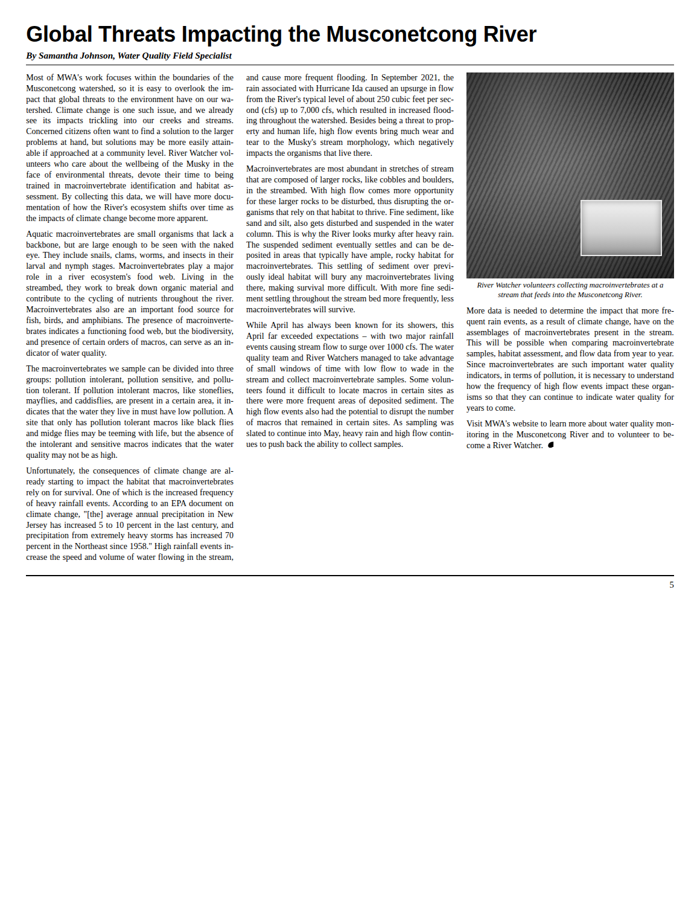Global Threats Impacting the Musconetcong River
By Samantha Johnson, Water Quality Field Specialist
Most of MWA's work focuses within the boundaries of the Musconetcong watershed, so it is easy to overlook the impact that global threats to the environment have on our watershed. Climate change is one such issue, and we already see its impacts trickling into our creeks and streams. Concerned citizens often want to find a solution to the larger problems at hand, but solutions may be more easily attainable if approached at a community level. River Watcher volunteers who care about the wellbeing of the Musky in the face of environmental threats, devote their time to being trained in macroinvertebrate identification and habitat assessment. By collecting this data, we will have more documentation of how the River's ecosystem shifts over time as the impacts of climate change become more apparent.
Aquatic macroinvertebrates are small organisms that lack a backbone, but are large enough to be seen with the naked eye. They include snails, clams, worms, and insects in their larval and nymph stages. Macroinvertebrates play a major role in a river ecosystem's food web. Living in the streambed, they work to break down organic material and contribute to the cycling of nutrients throughout the river. Macroinvertebrates also are an important food source for fish, birds, and amphibians. The presence of macroinvertebrates indicates a functioning food web, but the biodiversity, and presence of certain orders of macros, can serve as an indicator of water quality.
The macroinvertebrates we sample can be divided into three groups: pollution intolerant, pollution sensitive, and pollution tolerant. If pollution intolerant macros, like stoneflies, mayflies, and caddisflies, are present in a certain area, it indicates that the water they live in must have low pollution. A site that only has pollution tolerant macros like black flies and midge flies may be teeming with life, but the absence of the intolerant and sensitive macros indicates that the water quality may not be as high.
Unfortunately, the consequences of climate change are already starting to impact the habitat that macroinvertebrates rely on for survival. One of which is the increased frequency of heavy rainfall events. According to an EPA document on climate change, "[the] average annual precipitation in New Jersey has increased 5 to 10 percent in the last century, and precipitation from extremely heavy storms has increased 70 percent in the Northeast since 1958." High rainfall events increase the speed and volume of water flowing in the stream, and cause more frequent flooding. In September 2021, the rain associated with Hurricane Ida caused an upsurge in flow from the River's typical level of about 250 cubic feet per second (cfs) up to 7,000 cfs, which resulted in increased flooding throughout the watershed. Besides being a threat to property and human life, high flow events bring much wear and tear to the Musky's stream morphology, which negatively impacts the organisms that live there.
Macroinvertebrates are most abundant in stretches of stream that are composed of larger rocks, like cobbles and boulders, in the streambed. With high flow comes more opportunity for these larger rocks to be disturbed, thus disrupting the organisms that rely on that habitat to thrive. Fine sediment, like sand and silt, also gets disturbed and suspended in the water column. This is why the River looks murky after heavy rain. The suspended sediment eventually settles and can be deposited in areas that typically have ample, rocky habitat for macroinvertebrates. This settling of sediment over previously ideal habitat will bury any macroinvertebrates living there, making survival more difficult. With more fine sediment settling throughout the stream bed more frequently, less macroinvertebrates will survive.
While April has always been known for its showers, this April far exceeded expectations – with two major rainfall events causing stream flow to surge over 1000 cfs. The water quality team and River Watchers managed to take advantage of small windows of time with low flow to wade in the stream and collect macroinvertebrate samples. Some volunteers found it difficult to locate macros in certain sites as there were more frequent areas of deposited sediment. The high flow events also had the potential to disrupt the number of macros that remained in certain sites. As sampling was slated to continue into May, heavy rain and high flow continues to push back the ability to collect samples.
River Watcher volunteers collecting macroinvertebrates at a stream that feeds into the Musconetcong River.
More data is needed to determine the impact that more frequent rain events, as a result of climate change, have on the assemblages of macroinvertebrates present in the stream. This will be possible when comparing macroinvertebrate samples, habitat assessment, and flow data from year to year. Since macroinvertebrates are such important water quality indicators, in terms of pollution, it is necessary to understand how the frequency of high flow events impact these organisms so that they can continue to indicate water quality for years to come.
Visit MWA's website to learn more about water quality monitoring in the Musconetcong River and to volunteer to become a River Watcher.
5